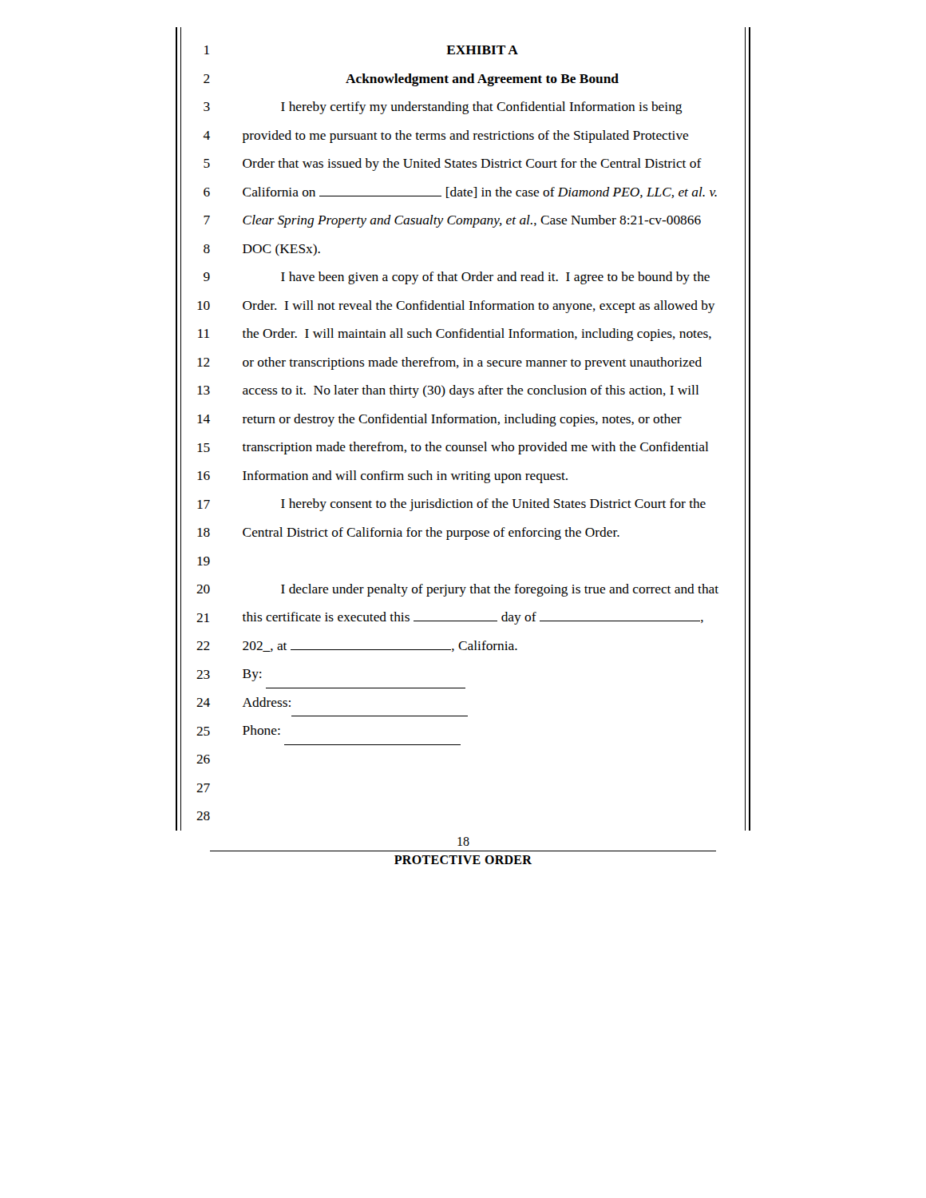1
2
3
4
5
6
7
8
9
10
11
12
13
14
15
16
17
18
19
20
21
22
23
24
25
26
27
28
EXHIBIT A
Acknowledgment and Agreement to Be Bound
I hereby certify my understanding that Confidential Information is being provided to me pursuant to the terms and restrictions of the Stipulated Protective Order that was issued by the United States District Court for the Central District of California on [date] in the case of Diamond PEO, LLC, et al. v. Clear Spring Property and Casualty Company, et al., Case Number 8:21-cv-00866 DOC (KESx).
I have been given a copy of that Order and read it. I agree to be bound by the Order. I will not reveal the Confidential Information to anyone, except as allowed by the Order. I will maintain all such Confidential Information, including copies, notes, or other transcriptions made therefrom, in a secure manner to prevent unauthorized access to it. No later than thirty (30) days after the conclusion of this action, I will return or destroy the Confidential Information, including copies, notes, or other transcription made therefrom, to the counsel who provided me with the Confidential Information and will confirm such in writing upon request.
I hereby consent to the jurisdiction of the United States District Court for the Central District of California for the purpose of enforcing the Order.
I declare under penalty of perjury that the foregoing is true and correct and that this certificate is executed this day of , 202_, at , California.
By:
Address:
Phone:
18
PROTECTIVE ORDER